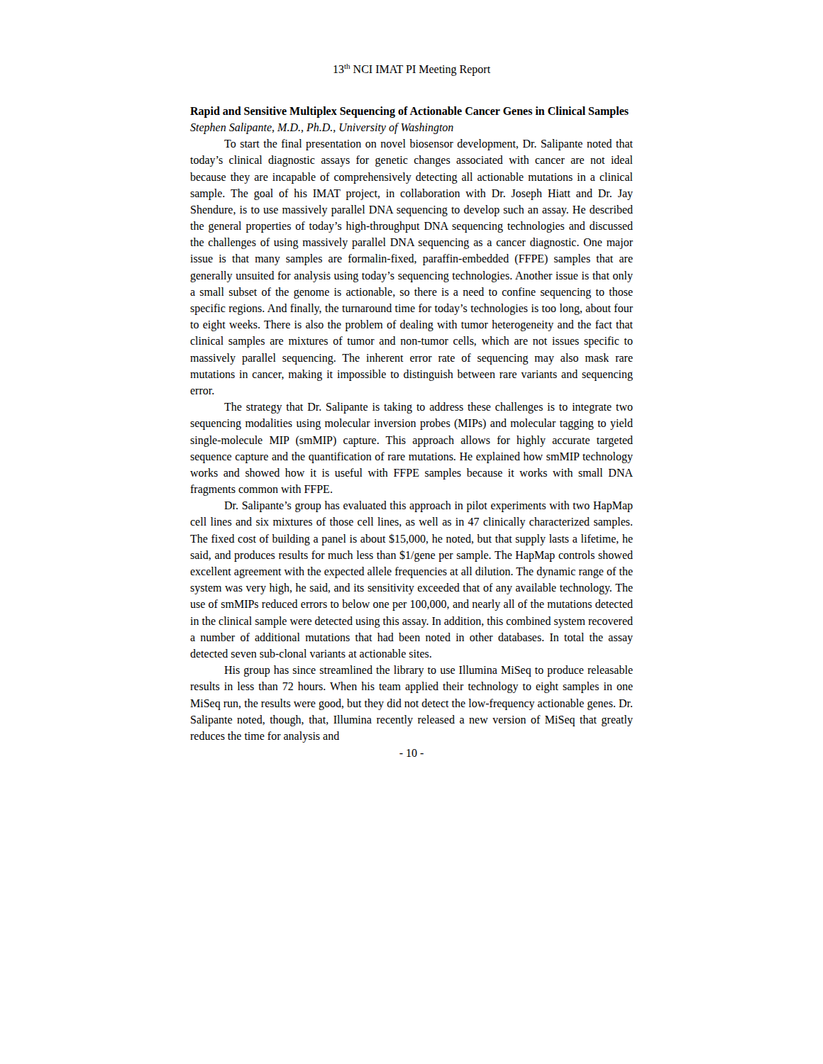13th NCI IMAT PI Meeting Report
Rapid and Sensitive Multiplex Sequencing of Actionable Cancer Genes in Clinical Samples
Stephen Salipante, M.D., Ph.D., University of Washington
To start the final presentation on novel biosensor development, Dr. Salipante noted that today’s clinical diagnostic assays for genetic changes associated with cancer are not ideal because they are incapable of comprehensively detecting all actionable mutations in a clinical sample. The goal of his IMAT project, in collaboration with Dr. Joseph Hiatt and Dr. Jay Shendure, is to use massively parallel DNA sequencing to develop such an assay. He described the general properties of today’s high-throughput DNA sequencing technologies and discussed the challenges of using massively parallel DNA sequencing as a cancer diagnostic. One major issue is that many samples are formalin-fixed, paraffin-embedded (FFPE) samples that are generally unsuited for analysis using today’s sequencing technologies. Another issue is that only a small subset of the genome is actionable, so there is a need to confine sequencing to those specific regions. And finally, the turnaround time for today’s technologies is too long, about four to eight weeks. There is also the problem of dealing with tumor heterogeneity and the fact that clinical samples are mixtures of tumor and non-tumor cells, which are not issues specific to massively parallel sequencing. The inherent error rate of sequencing may also mask rare mutations in cancer, making it impossible to distinguish between rare variants and sequencing error.
The strategy that Dr. Salipante is taking to address these challenges is to integrate two sequencing modalities using molecular inversion probes (MIPs) and molecular tagging to yield single-molecule MIP (smMIP) capture. This approach allows for highly accurate targeted sequence capture and the quantification of rare mutations. He explained how smMIP technology works and showed how it is useful with FFPE samples because it works with small DNA fragments common with FFPE.
Dr. Salipante’s group has evaluated this approach in pilot experiments with two HapMap cell lines and six mixtures of those cell lines, as well as in 47 clinically characterized samples. The fixed cost of building a panel is about $15,000, he noted, but that supply lasts a lifetime, he said, and produces results for much less than $1/gene per sample. The HapMap controls showed excellent agreement with the expected allele frequencies at all dilution. The dynamic range of the system was very high, he said, and its sensitivity exceeded that of any available technology. The use of smMIPs reduced errors to below one per 100,000, and nearly all of the mutations detected in the clinical sample were detected using this assay. In addition, this combined system recovered a number of additional mutations that had been noted in other databases. In total the assay detected seven sub-clonal variants at actionable sites.
His group has since streamlined the library to use Illumina MiSeq to produce releasable results in less than 72 hours. When his team applied their technology to eight samples in one MiSeq run, the results were good, but they did not detect the low-frequency actionable genes. Dr. Salipante noted, though, that, Illumina recently released a new version of MiSeq that greatly reduces the time for analysis and
- 10 -